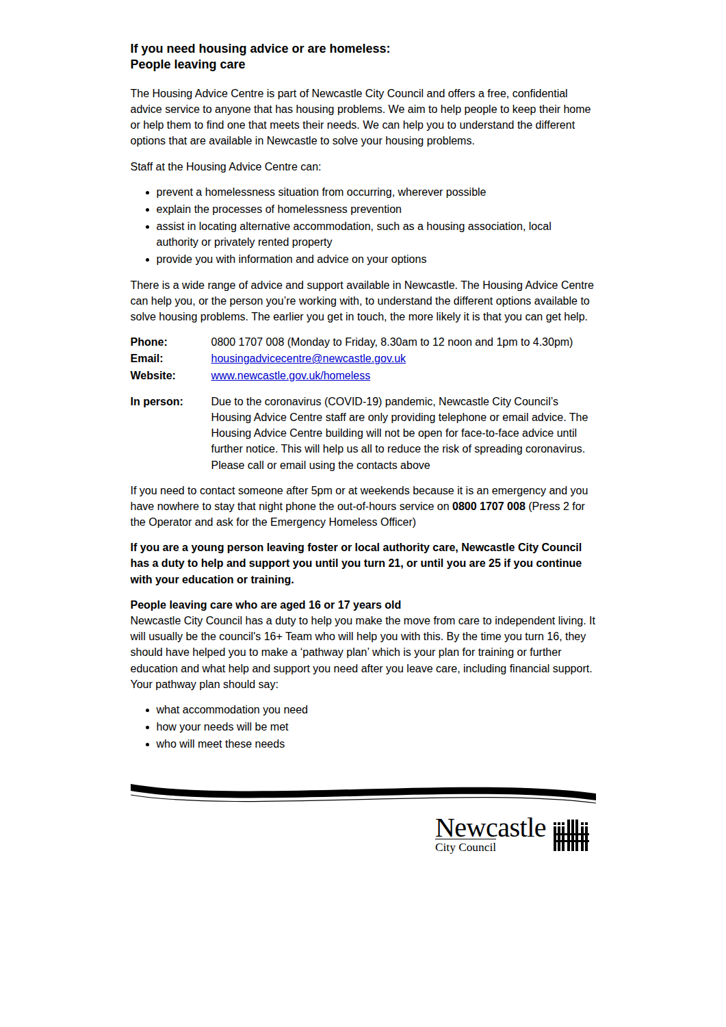If you need housing advice or are homeless:
People leaving care
The Housing Advice Centre is part of Newcastle City Council and offers a free, confidential advice service to anyone that has housing problems. We aim to help people to keep their home or help them to find one that meets their needs. We can help you to understand the different options that are available in Newcastle to solve your housing problems.
Staff at the Housing Advice Centre can:
prevent a homelessness situation from occurring, wherever possible
explain the processes of homelessness prevention
assist in locating alternative accommodation, such as a housing association, local authority or privately rented property
provide you with information and advice on your options
There is a wide range of advice and support available in Newcastle. The Housing Advice Centre can help you, or the person you’re working with, to understand the different options available to solve housing problems. The earlier you get in touch, the more likely it is that you can get help.
| Phone: | 0800 1707 008 (Monday to Friday, 8.30am to 12 noon and 1pm to 4.30pm) |
| Email: | housingadvicecentre@newcastle.gov.uk |
| Website: | www.newcastle.gov.uk/homeless |
| In person: | Due to the coronavirus (COVID-19) pandemic, Newcastle City Council’s Housing Advice Centre staff are only providing telephone or email advice. The Housing Advice Centre building will not be open for face-to-face advice until further notice. This will help us all to reduce the risk of spreading coronavirus. Please call or email using the contacts above |
If you need to contact someone after 5pm or at weekends because it is an emergency and you have nowhere to stay that night phone the out-of-hours service on 0800 1707 008 (Press 2 for the Operator and ask for the Emergency Homeless Officer)
If you are a young person leaving foster or local authority care, Newcastle City Council has a duty to help and support you until you turn 21, or until you are 25 if you continue with your education or training.
People leaving care who are aged 16 or 17 years old
Newcastle City Council has a duty to help you make the move from care to independent living. It will usually be the council's 16+ Team who will help you with this. By the time you turn 16, they should have helped you to make a ‘pathway plan’ which is your plan for training or further education and what help and support you need after you leave care, including financial support. Your pathway plan should say:
what accommodation you need
how your needs will be met
who will meet these needs
Newcastle
City Council